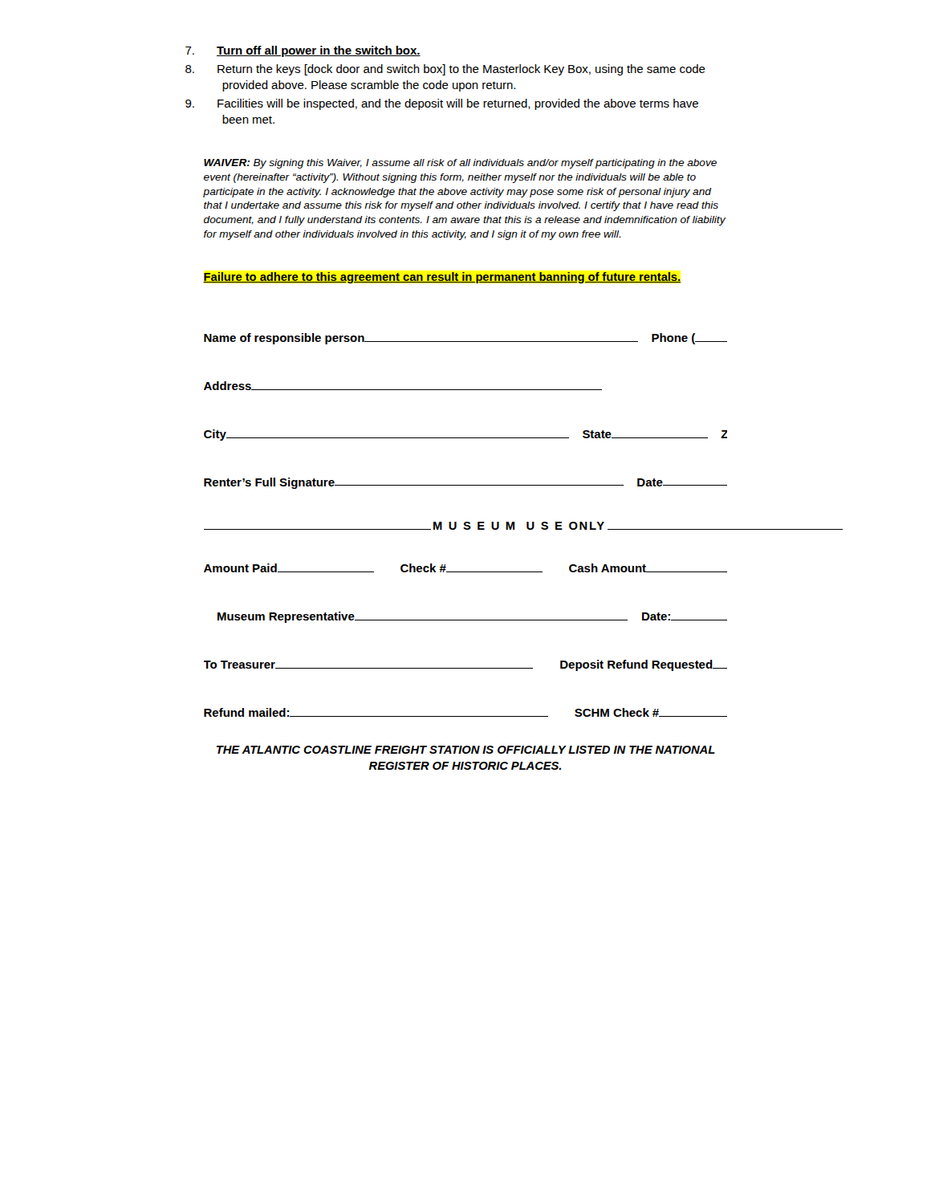7. Turn off all power in the switch box.
8. Return the keys [dock door and switch box] to the Masterlock Key Box, using the same code provided above. Please scramble the code upon return.
9. Facilities will be inspected, and the deposit will be returned, provided the above terms have been met.
WAIVER: By signing this Waiver, I assume all risk of all individuals and/or myself participating in the above event (hereinafter “activity”). Without signing this form, neither myself nor the individuals will be able to participate in the activity. I acknowledge that the above activity may pose some risk of personal injury and that I undertake and assume this risk for myself and other individuals involved. I certify that I have read this document, and I fully understand its contents. I am aware that this is a release and indemnification of liability for myself and other individuals involved in this activity, and I sign it of my own free will.
Failure to adhere to this agreement can result in permanent banning of future rentals.
Name of responsible person Phone ( )
Address
City State Zip
Renter’s Full Signature Date
M U S E U M U S E ONLY
Amount Paid Check # Cash Amount Other
Museum Representative Date:
To Treasurer Deposit Refund Requested
Refund mailed: SCHM Check #
THE ATLANTIC COASTLINE FREIGHT STATION IS OFFICIALLY LISTED IN THE NATIONAL REGISTER OF HISTORIC PLACES.